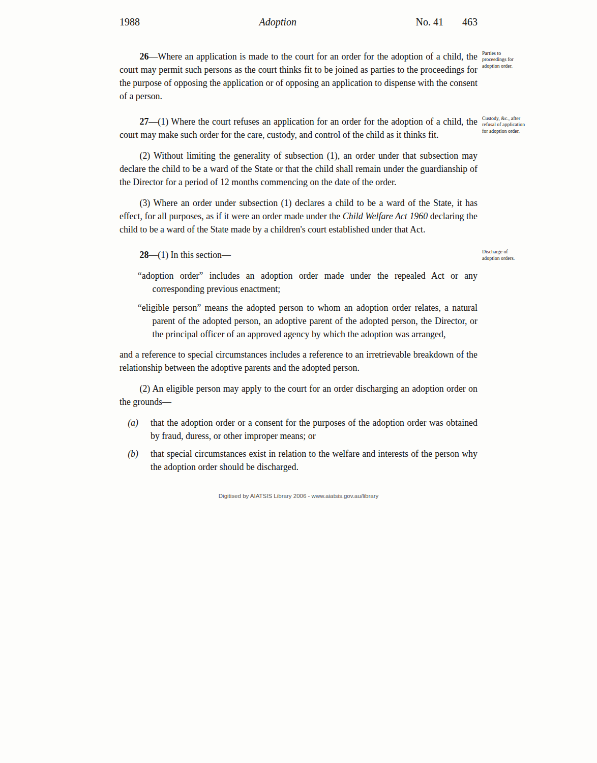1988 Adoption No. 41 463
Parties to proceedings for adoption order.
26—Where an application is made to the court for an order for the adoption of a child, the court may permit such persons as the court thinks fit to be joined as parties to the proceedings for the purpose of opposing the application or of opposing an application to dispense with the consent of a person.
Custody, &c., after refusal of application for adoption order.
27—(1) Where the court refuses an application for an order for the adoption of a child, the court may make such order for the care, custody, and control of the child as it thinks fit.
(2) Without limiting the generality of subsection (1), an order under that subsection may declare the child to be a ward of the State or that the child shall remain under the guardianship of the Director for a period of 12 months commencing on the date of the order.
(3) Where an order under subsection (1) declares a child to be a ward of the State, it has effect, for all purposes, as if it were an order made under the Child Welfare Act 1960 declaring the child to be a ward of the State made by a children's court established under that Act.
Discharge of adoption orders.
28—(1) In this section—
“adoption order” includes an adoption order made under the repealed Act or any corresponding previous enactment;
“eligible person” means the adopted person to whom an adoption order relates, a natural parent of the adopted person, an adoptive parent of the adopted person, the Director, or the principal officer of an approved agency by which the adoption was arranged,
and a reference to special circumstances includes a reference to an irretrievable breakdown of the relationship between the adoptive parents and the adopted person.
(2) An eligible person may apply to the court for an order discharging an adoption order on the grounds—
(a) that the adoption order or a consent for the purposes of the adoption order was obtained by fraud, duress, or other improper means; or
(b) that special circumstances exist in relation to the welfare and interests of the person why the adoption order should be discharged.
Digitised by AIATSIS Library 2006 - www.aiatsis.gov.au/library